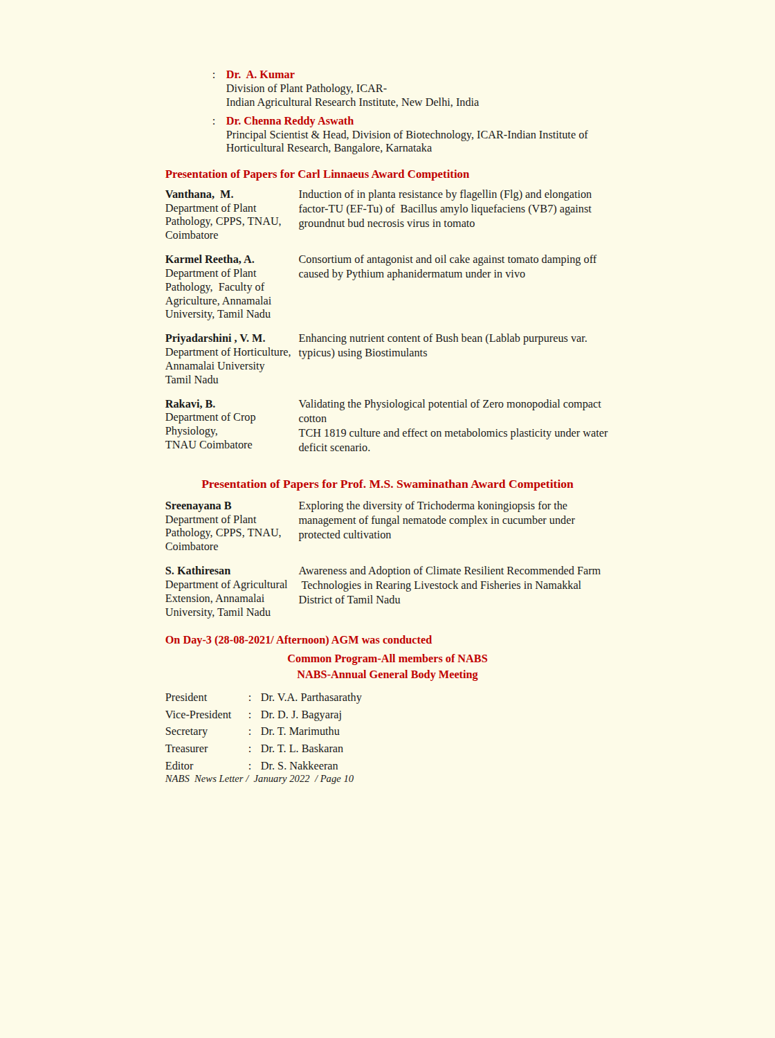| : | Dr. A. Kumar Division of Plant Pathology, ICAR- Indian Agricultural Research Institute, New Delhi, India |
| : | Dr. Chenna Reddy Aswath Principal Scientist & Head, Division of Biotechnology, ICAR-Indian Institute of Horticultural Research, Bangalore, Karnataka |
Presentation of Papers for Carl Linnaeus Award Competition
| Vanthana, M. Department of Plant Pathology, CPPS, TNAU, Coimbatore | Induction of in planta resistance by flagellin (Flg) and elongation factor-TU (EF-Tu) of Bacillus amylo liquefaciens (VB7) against groundnut bud necrosis virus in tomato |
| Karmel Reetha, A. Department of Plant Pathology, Faculty of Agriculture, Annamalai University, Tamil Nadu | Consortium of antagonist and oil cake against tomato damping off caused by Pythium aphanidermatum under in vivo |
| Priyadarshini , V. M. Department of Horticulture, Annamalai University Tamil Nadu | Enhancing nutrient content of Bush bean (Lablab purpureus var. typicus) using Biostimulants |
| Rakavi, B. Department of Crop Physiology, TNAU Coimbatore | Validating the Physiological potential of Zero monopodial compact cotton TCH 1819 culture and effect on metabolomics plasticity under water deficit scenario. |
Presentation of Papers for Prof. M.S. Swaminathan Award Competition
| Sreenayana B Department of Plant Pathology, CPPS, TNAU, Coimbatore | Exploring the diversity of Trichoderma koningiopsis for the management of fungal nematode complex in cucumber under protected cultivation |
| S. Kathiresan Department of Agricultural Extension, Annamalai University, Tamil Nadu | Awareness and Adoption of Climate Resilient Recommended Farm Technologies in Rearing Livestock and Fisheries in Namakkal District of Tamil Nadu |
On Day-3 (28-08-2021/ Afternoon) AGM was conducted
Common Program-All members of NABS
NABS-Annual General Body Meeting
| President | : | Dr. V.A. Parthasarathy |
| Vice-President | : | Dr. D. J. Bagyaraj |
| Secretary | : | Dr. T. Marimuthu |
| Treasurer | : | Dr. T. L. Baskaran |
| Editor | : | Dr. S. Nakkeeran |
NABS News Letter / January 2022 / Page 10